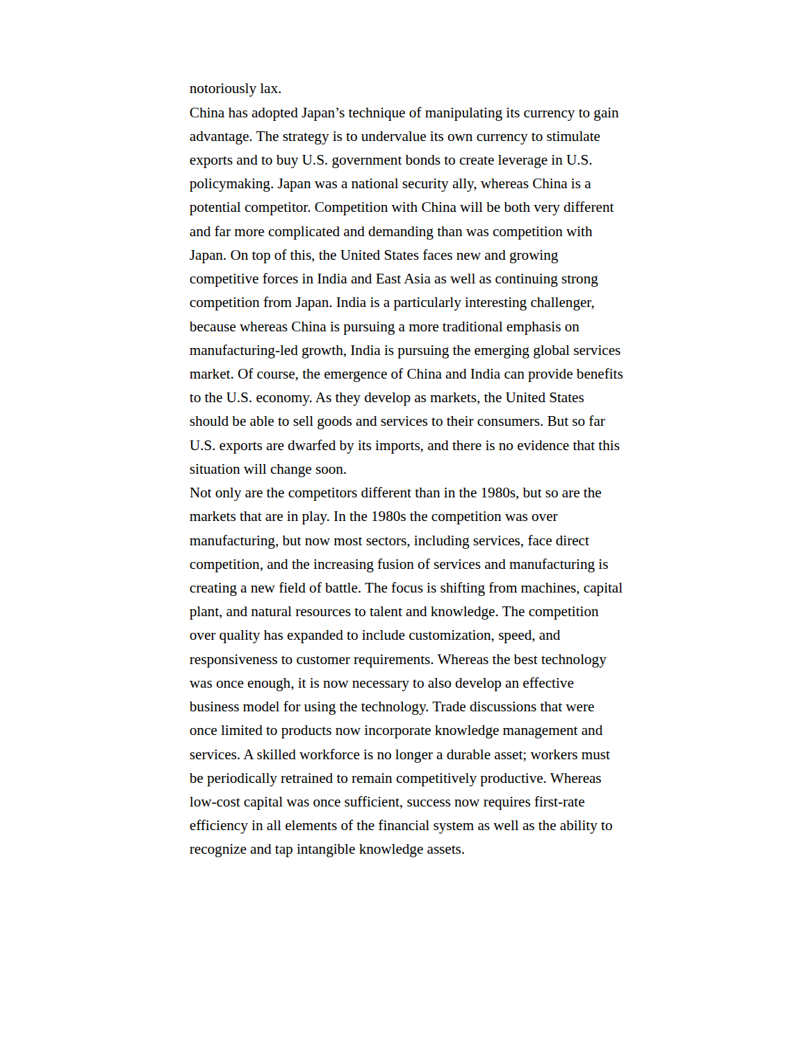notoriously lax.
China has adopted Japan’s technique of manipulating its currency to gain advantage. The strategy is to undervalue its own currency to stimulate exports and to buy U.S. government bonds to create leverage in U.S. policymaking. Japan was a national security ally, whereas China is a potential competitor. Competition with China will be both very different and far more complicated and demanding than was competition with Japan. On top of this, the United States faces new and growing competitive forces in India and East Asia as well as continuing strong competition from Japan. India is a particularly interesting challenger, because whereas China is pursuing a more traditional emphasis on manufacturing-led growth, India is pursuing the emerging global services market. Of course, the emergence of China and India can provide benefits to the U.S. economy. As they develop as markets, the United States should be able to sell goods and services to their consumers. But so far U.S. exports are dwarfed by its imports, and there is no evidence that this situation will change soon.
Not only are the competitors different than in the 1980s, but so are the markets that are in play. In the 1980s the competition was over manufacturing, but now most sectors, including services, face direct competition, and the increasing fusion of services and manufacturing is creating a new field of battle. The focus is shifting from machines, capital plant, and natural resources to talent and knowledge. The competition over quality has expanded to include customization, speed, and responsiveness to customer requirements. Whereas the best technology was once enough, it is now necessary to also develop an effective business model for using the technology. Trade discussions that were once limited to products now incorporate knowledge management and services. A skilled workforce is no longer a durable asset; workers must be periodically retrained to remain competitively productive. Whereas low-cost capital was once sufficient, success now requires first-rate efficiency in all elements of the financial system as well as the ability to recognize and tap intangible knowledge assets.